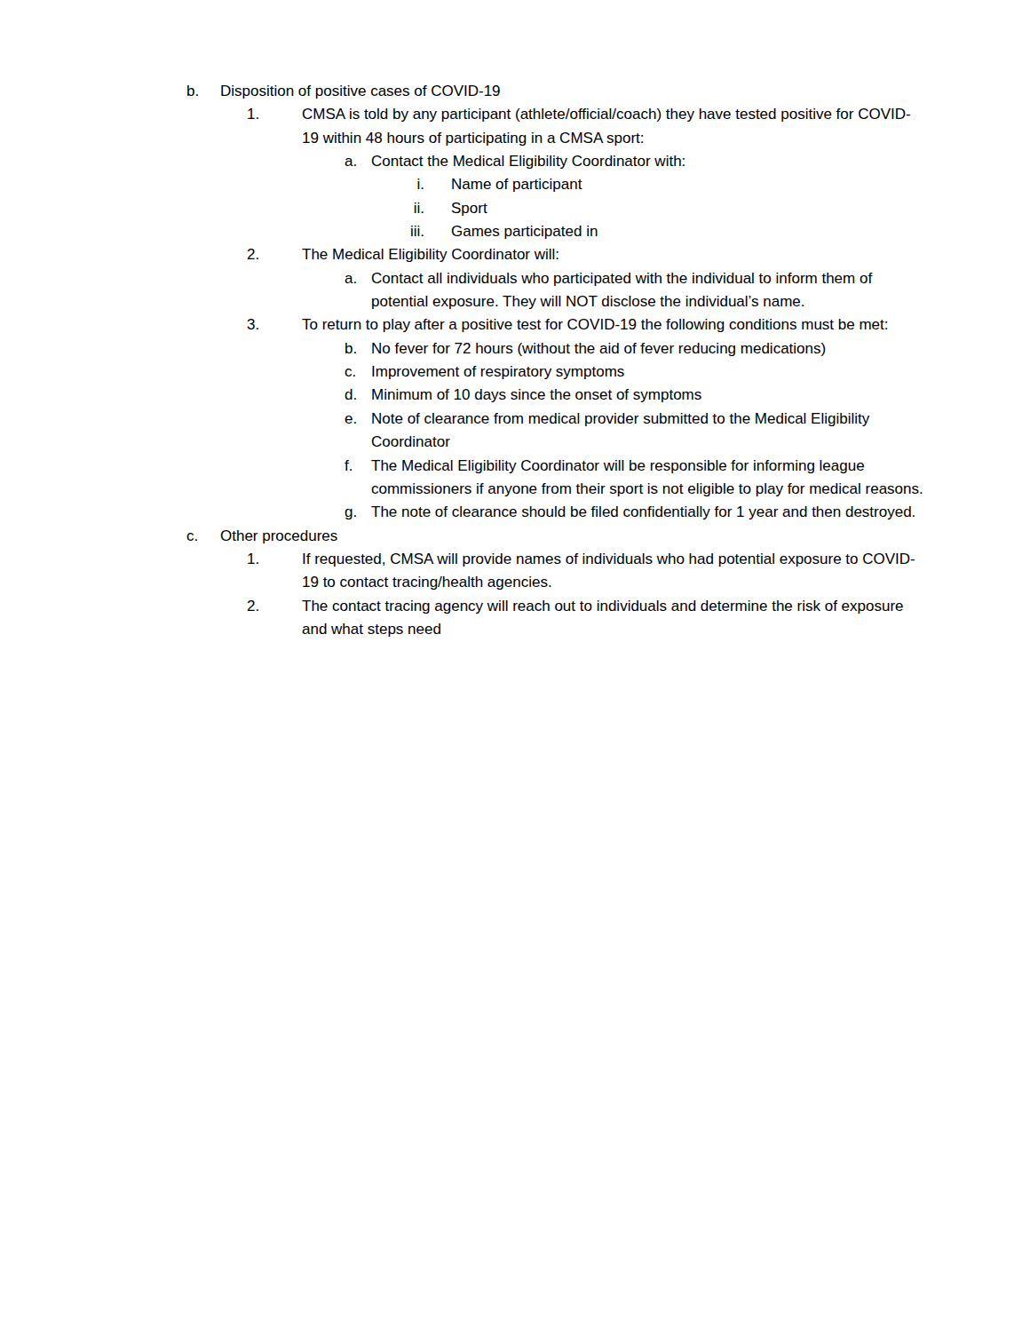b. Disposition of positive cases of COVID-19
1. CMSA is told by any participant (athlete/official/coach) they have tested positive for COVID-19 within 48 hours of participating in a CMSA sport:
a. Contact the Medical Eligibility Coordinator with:
i. Name of participant
ii. Sport
iii. Games participated in
2. The Medical Eligibility Coordinator will:
a. Contact all individuals who participated with the individual to inform them of potential exposure. They will NOT disclose the individual’s name.
3. To return to play after a positive test for COVID-19 the following conditions must be met:
b. No fever for 72 hours (without the aid of fever reducing medications)
c. Improvement of respiratory symptoms
d. Minimum of 10 days since the onset of symptoms
e. Note of clearance from medical provider submitted to the Medical Eligibility Coordinator
f. The Medical Eligibility Coordinator will be responsible for informing league commissioners if anyone from their sport is not eligible to play for medical reasons.
g. The note of clearance should be filed confidentially for 1 year and then destroyed.
c. Other procedures
1. If requested, CMSA will provide names of individuals who had potential exposure to COVID-19 to contact tracing/health agencies.
2. The contact tracing agency will reach out to individuals and determine the risk of exposure and what steps need